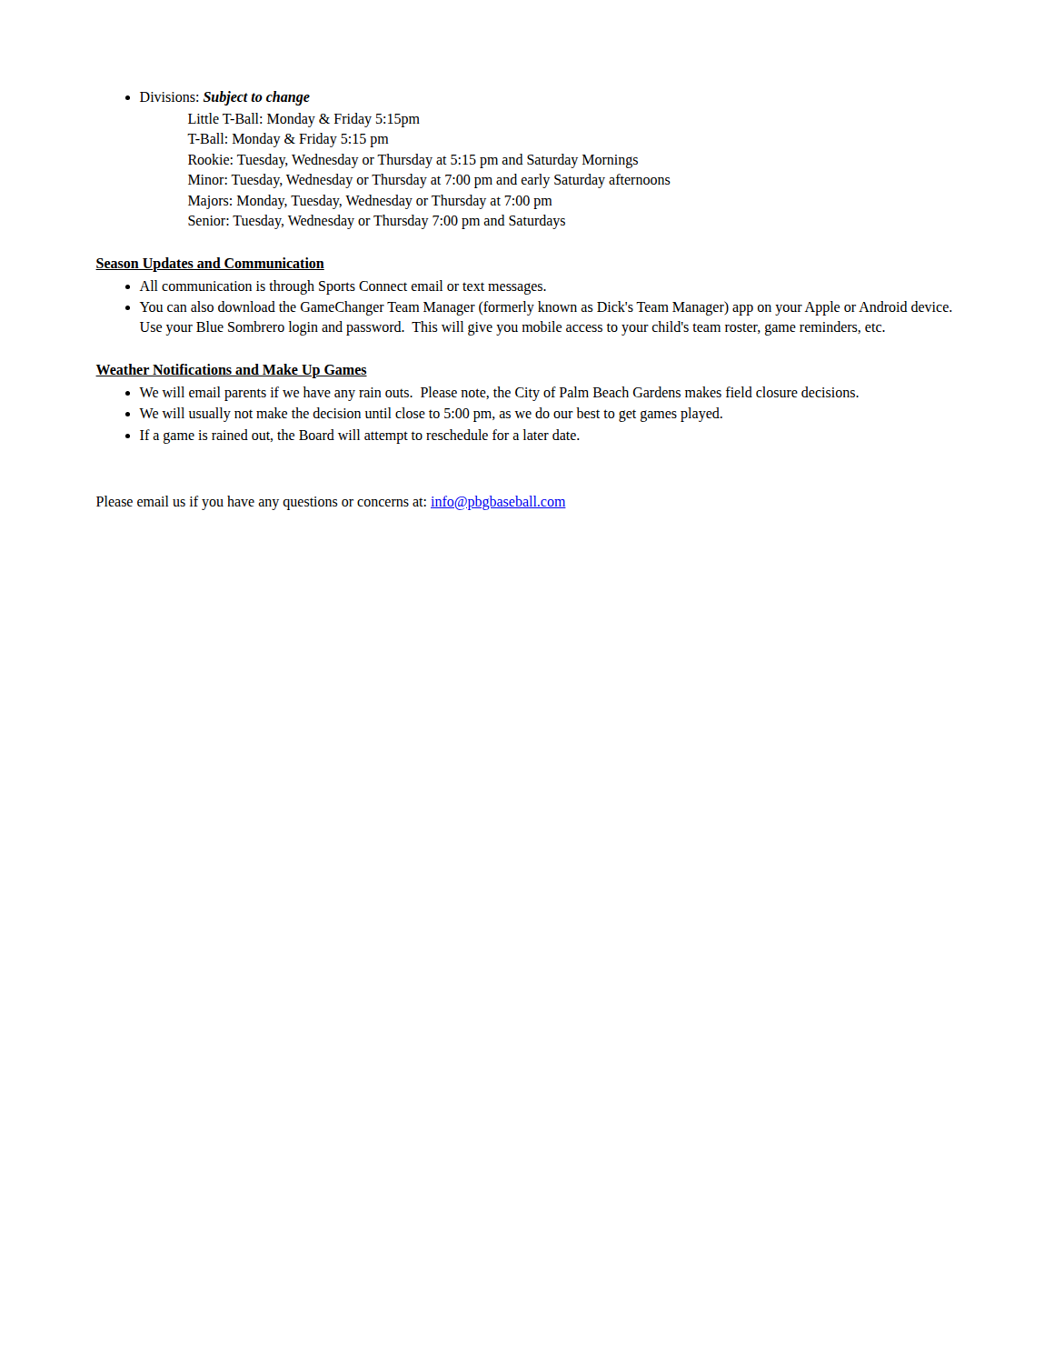Divisions: Subject to change
Little T-Ball: Monday & Friday 5:15pm
T-Ball: Monday & Friday 5:15 pm
Rookie: Tuesday, Wednesday or Thursday at 5:15 pm and Saturday Mornings
Minor: Tuesday, Wednesday or Thursday at 7:00 pm and early Saturday afternoons
Majors: Monday, Tuesday, Wednesday or Thursday at 7:00 pm
Senior: Tuesday, Wednesday or Thursday 7:00 pm and Saturdays
Season Updates and Communication
All communication is through Sports Connect email or text messages.
You can also download the GameChanger Team Manager (formerly known as Dick's Team Manager) app on your Apple or Android device. Use your Blue Sombrero login and password. This will give you mobile access to your child's team roster, game reminders, etc.
Weather Notifications and Make Up Games
We will email parents if we have any rain outs. Please note, the City of Palm Beach Gardens makes field closure decisions.
We will usually not make the decision until close to 5:00 pm, as we do our best to get games played.
If a game is rained out, the Board will attempt to reschedule for a later date.
Please email us if you have any questions or concerns at: info@pbgbaseball.com